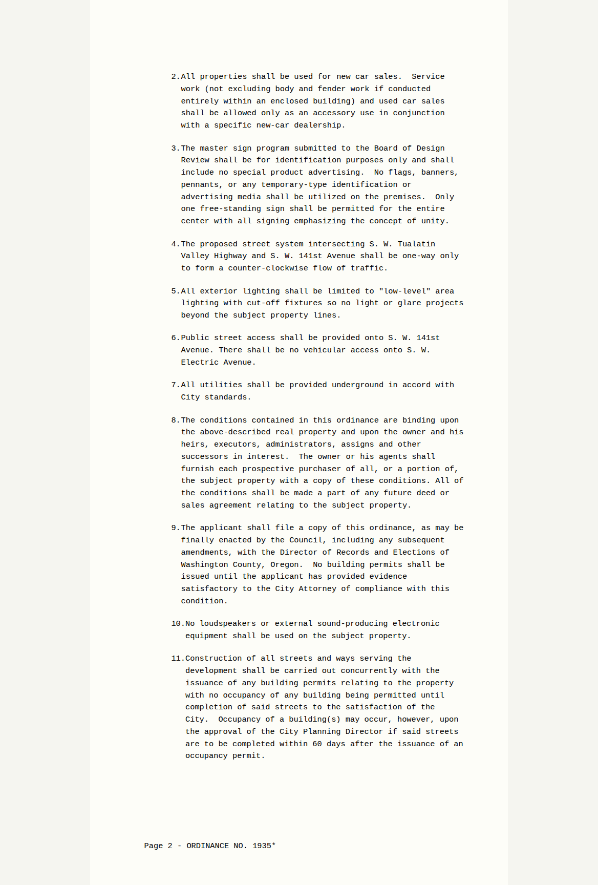2.
All properties shall be used for new car sales. Service work (not excluding body and fender work if conducted entirely within an enclosed building) and used car sales shall be allowed only as an accessory use in conjunction with a specific new-car dealership.
3.
The master sign program submitted to the Board of Design Review shall be for identification purposes only and shall include no special product advertising. No flags, banners, pennants, or any temporary-type identification or advertising media shall be utilized on the premises. Only one free-standing sign shall be permitted for the entire center with all signing emphasizing the concept of unity.
4.
The proposed street system intersecting S. W. Tualatin Valley Highway and S. W. 141st Avenue shall be one-way only to form a counter-clockwise flow of traffic.
5.
All exterior lighting shall be limited to "low-level" area lighting with cut-off fixtures so no light or glare projects beyond the subject property lines.
6.
Public street access shall be provided onto S. W. 141st Avenue. There shall be no vehicular access onto S. W. Electric Avenue.
7.
All utilities shall be provided underground in accord with City standards.
8.
The conditions contained in this ordinance are binding upon the above-described real property and upon the owner and his heirs, executors, administrators, assigns and other successors in interest. The owner or his agents shall furnish each prospective purchaser of all, or a portion of, the subject property with a copy of these conditions. All of the conditions shall be made a part of any future deed or sales agreement relating to the subject property.
9.
The applicant shall file a copy of this ordinance, as may be finally enacted by the Council, including any subsequent amendments, with the Director of Records and Elections of Washington County, Oregon. No building permits shall be issued until the applicant has provided evidence satisfactory to the City Attorney of compliance with this condition.
10.
No loudspeakers or external sound-producing electronic equipment shall be used on the subject property.
11.
Construction of all streets and ways serving the development shall be carried out concurrently with the issuance of any building permits relating to the property with no occupancy of any building being permitted until completion of said streets to the satisfaction of the City. Occupancy of a building(s) may occur, however, upon the approval of the City Planning Director if said streets are to be completed within 60 days after the issuance of an occupancy permit.
Page 2 - ORDINANCE NO. 1935*